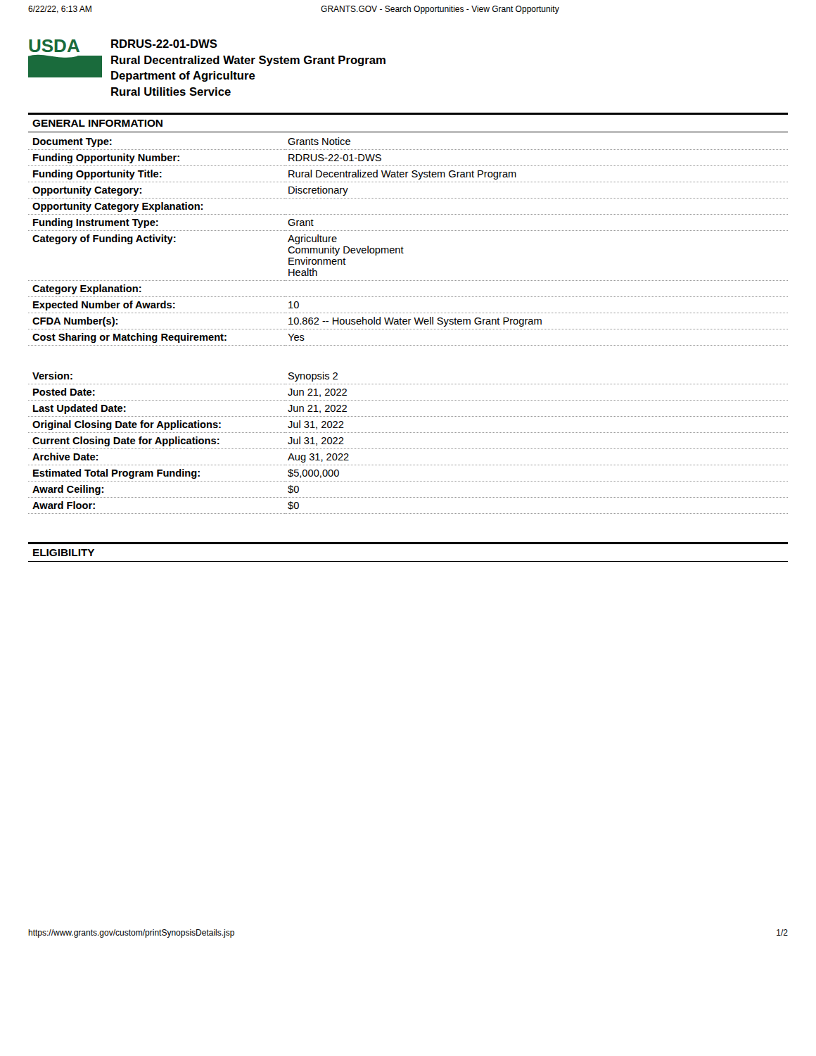6/22/22, 6:13 AM
GRANTS.GOV - Search Opportunities - View Grant Opportunity
USDA
RDRUS-22-01-DWS
Rural Decentralized Water System Grant Program
Department of Agriculture
Rural Utilities Service
GENERAL INFORMATION
| Document Type: | Grants Notice |
| Funding Opportunity Number: | RDRUS-22-01-DWS |
| Funding Opportunity Title: | Rural Decentralized Water System Grant Program |
| Opportunity Category: | Discretionary |
| Opportunity Category Explanation: | |
| Funding Instrument Type: | Grant |
| Category of Funding Activity: | Agriculture Community Development Environment Health |
| Category Explanation: | |
| Expected Number of Awards: | 10 |
| CFDA Number(s): | 10.862 -- Household Water Well System Grant Program |
| Cost Sharing or Matching Requirement: | Yes |
| Version: | Synopsis 2 |
| Posted Date: | Jun 21, 2022 |
| Last Updated Date: | Jun 21, 2022 |
| Original Closing Date for Applications: | Jul 31, 2022 |
| Current Closing Date for Applications: | Jul 31, 2022 |
| Archive Date: | Aug 31, 2022 |
| Estimated Total Program Funding: | $5,000,000 |
| Award Ceiling: | $0 |
| Award Floor: | $0 |
ELIGIBILITY
https://www.grants.gov/custom/printSynopsisDetails.jsp
1/2